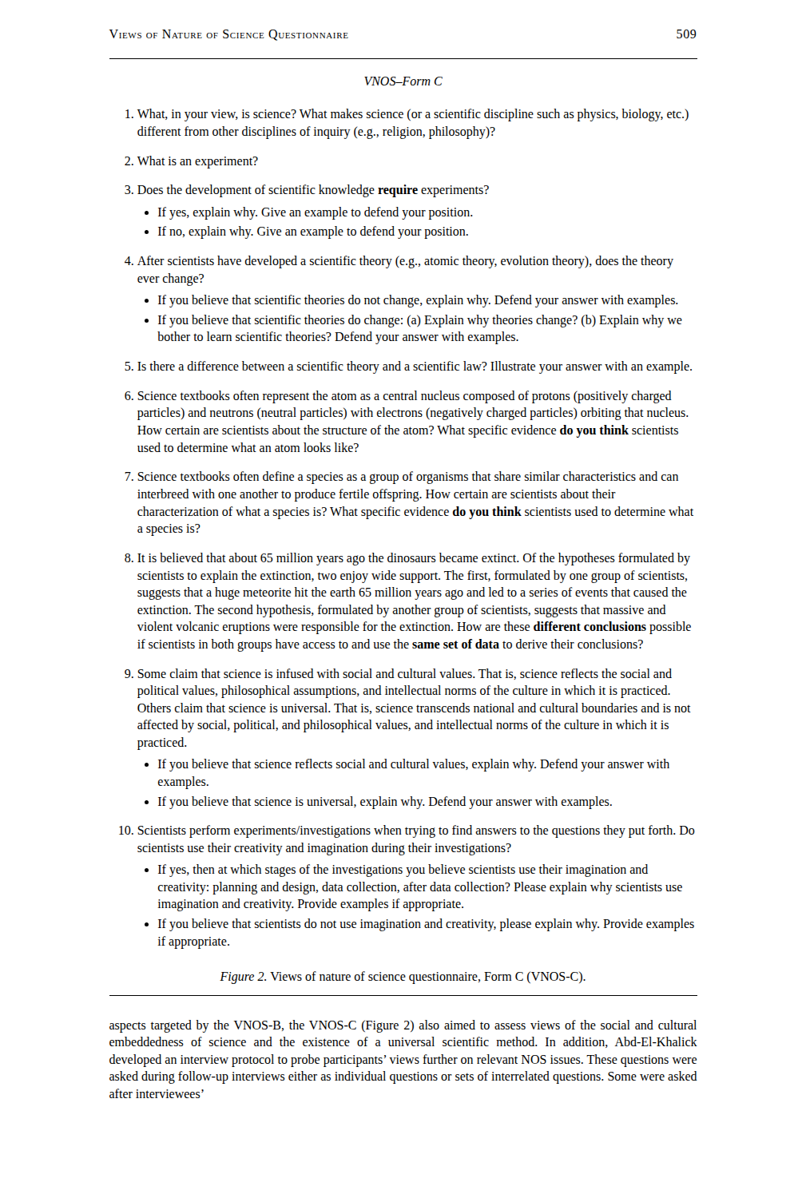Views of Nature of Science Questionnaire 509
VNOS–Form C
What, in your view, is science? What makes science (or a scientific discipline such as physics, biology, etc.) different from other disciplines of inquiry (e.g., religion, philosophy)?
What is an experiment?
Does the development of scientific knowledge require experiments?
If yes, explain why. Give an example to defend your position.
If no, explain why. Give an example to defend your position.
After scientists have developed a scientific theory (e.g., atomic theory, evolution theory), does the theory ever change?
If you believe that scientific theories do not change, explain why. Defend your answer with examples.
If you believe that scientific theories do change: (a) Explain why theories change? (b) Explain why we bother to learn scientific theories? Defend your answer with examples.
Is there a difference between a scientific theory and a scientific law? Illustrate your answer with an example.
Science textbooks often represent the atom as a central nucleus composed of protons (positively charged particles) and neutrons (neutral particles) with electrons (negatively charged particles) orbiting that nucleus. How certain are scientists about the structure of the atom? What specific evidence do you think scientists used to determine what an atom looks like?
Science textbooks often define a species as a group of organisms that share similar characteristics and can interbreed with one another to produce fertile offspring. How certain are scientists about their characterization of what a species is? What specific evidence do you think scientists used to determine what a species is?
It is believed that about 65 million years ago the dinosaurs became extinct. Of the hypotheses formulated by scientists to explain the extinction, two enjoy wide support. The first, formulated by one group of scientists, suggests that a huge meteorite hit the earth 65 million years ago and led to a series of events that caused the extinction. The second hypothesis, formulated by another group of scientists, suggests that massive and violent volcanic eruptions were responsible for the extinction. How are these different conclusions possible if scientists in both groups have access to and use the same set of data to derive their conclusions?
Some claim that science is infused with social and cultural values. That is, science reflects the social and political values, philosophical assumptions, and intellectual norms of the culture in which it is practiced. Others claim that science is universal. That is, science transcends national and cultural boundaries and is not affected by social, political, and philosophical values, and intellectual norms of the culture in which it is practiced.
If you believe that science reflects social and cultural values, explain why. Defend your answer with examples.
If you believe that science is universal, explain why. Defend your answer with examples.
Scientists perform experiments/investigations when trying to find answers to the questions they put forth. Do scientists use their creativity and imagination during their investigations?
If yes, then at which stages of the investigations you believe scientists use their imagination and creativity: planning and design, data collection, after data collection? Please explain why scientists use imagination and creativity. Provide examples if appropriate.
If you believe that scientists do not use imagination and creativity, please explain why. Provide examples if appropriate.
Figure 2. Views of nature of science questionnaire, Form C (VNOS-C).
aspects targeted by the VNOS-B, the VNOS-C (Figure 2) also aimed to assess views of the social and cultural embeddedness of science and the existence of a universal scientific method. In addition, Abd-El-Khalick developed an interview protocol to probe participants’ views further on relevant NOS issues. These questions were asked during follow-up interviews either as individual questions or sets of interrelated questions. Some were asked after interviewees’